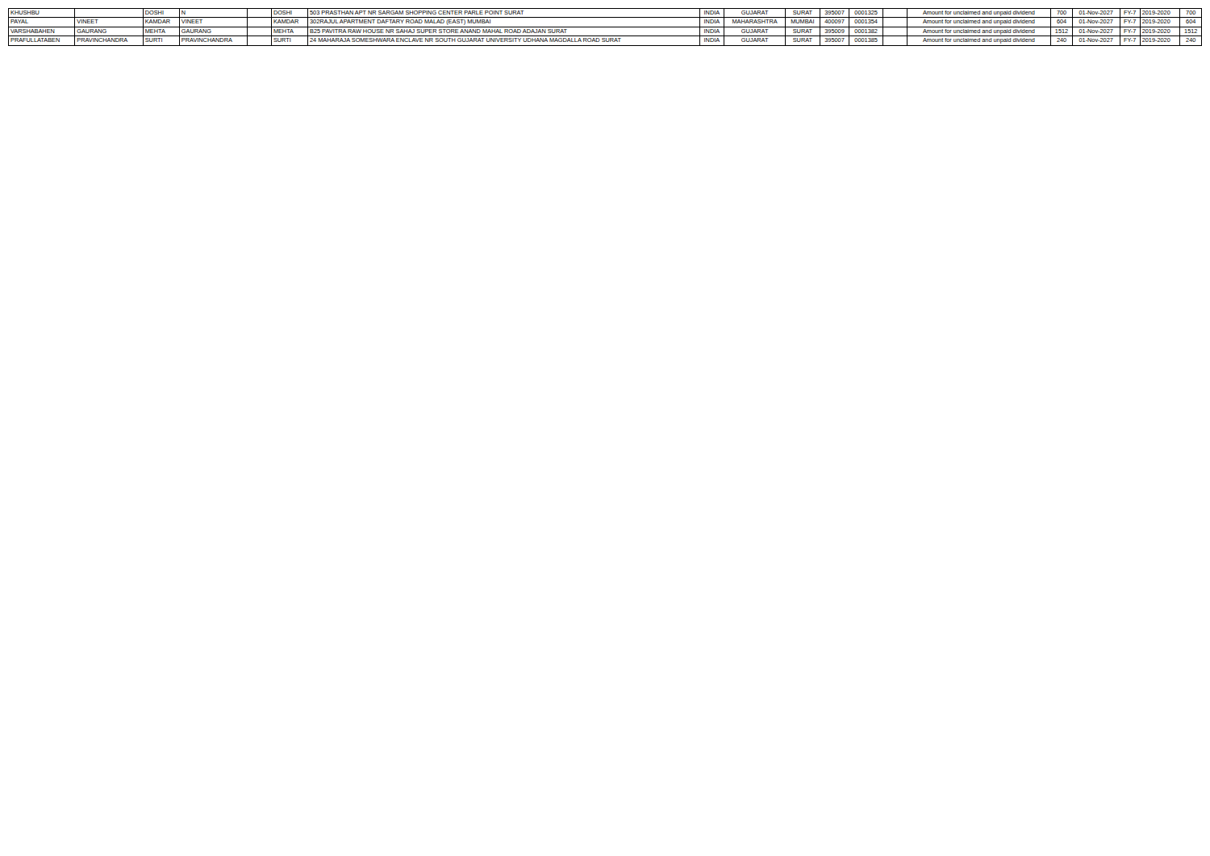| KHUSHBU | | DOSHI | N | | DOSHI | 503 PRASTHAN APT NR SARGAM SHOPPING CENTER PARLE POINT SURAT | INDIA | GUJARAT | SURAT | 395007 | 0001325 | | Amount for unclaimed and unpaid dividend | 700 | 01-Nov-2027 | FY-7 | 2019-2020 | 700 |
| PAYAL | VINEET | KAMDAR | VINEET | | KAMDAR | 302RAJUL APARTMENT DAFTARY ROAD MALAD (EAST) MUMBAI | INDIA | MAHARASHTRA | MUMBAI | 400097 | 0001354 | | Amount for unclaimed and unpaid dividend | 604 | 01-Nov-2027 | FY-7 | 2019-2020 | 604 |
| VARSHABAHEN | GAURANG | MEHTA | GAURANG | | MEHTA | B25 PAVITRA RAW HOUSE NR SAHAJ SUPER STORE ANAND MAHAL ROAD ADAJAN SURAT | INDIA | GUJARAT | SURAT | 395009 | 0001382 | | Amount for unclaimed and unpaid dividend | 1512 | 01-Nov-2027 | FY-7 | 2019-2020 | 1512 |
| PRAFULLATABEN | PRAVINCHANDRA | SURTI | PRAVINCHANDRA | | SURTI | 24 MAHARAJA SOMESHWARA ENCLAVE NR SOUTH GUJARAT UNIVERSITY UDHANA MAGDALLA ROAD SURAT | INDIA | GUJARAT | SURAT | 395007 | 0001385 | | Amount for unclaimed and unpaid dividend | 240 | 01-Nov-2027 | FY-7 | 2019-2020 | 240 |